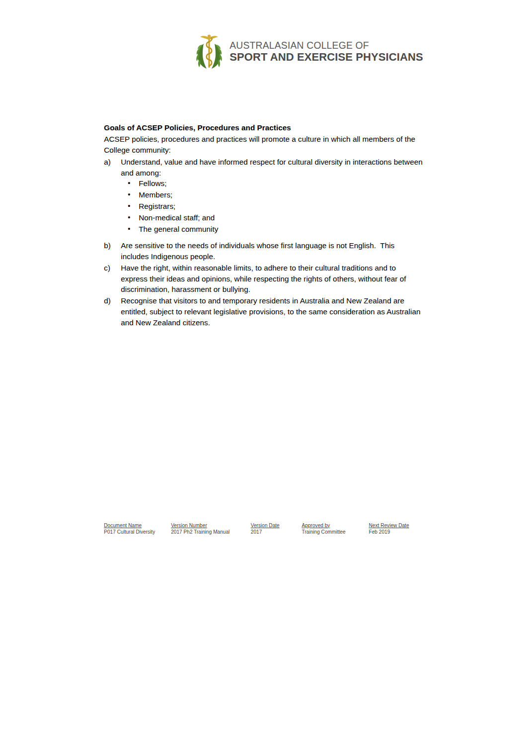AUSTRALASIAN COLLEGE OF
SPORT AND EXERCISE PHYSICIANS
Goals of ACSEP Policies, Procedures and Practices
ACSEP policies, procedures and practices will promote a culture in which all members of the College community:
a) Understand, value and have informed respect for cultural diversity in interactions between and among:
Fellows;
Members;
Registrars;
Non-medical staff; and
The general community
b) Are sensitive to the needs of individuals whose first language is not English. This includes Indigenous people.
c) Have the right, within reasonable limits, to adhere to their cultural traditions and to express their ideas and opinions, while respecting the rights of others, without fear of discrimination, harassment or bullying.
d) Recognise that visitors to and temporary residents in Australia and New Zealand are entitled, subject to relevant legislative provisions, to the same consideration as Australian and New Zealand citizens.
| Document Name | Version Number | Version Date | Approved by | Next Review Date |
| P017 Cultural Diversity | 2017 Ph2 Training Manual | 2017 | Training Committee | Feb 2019 |